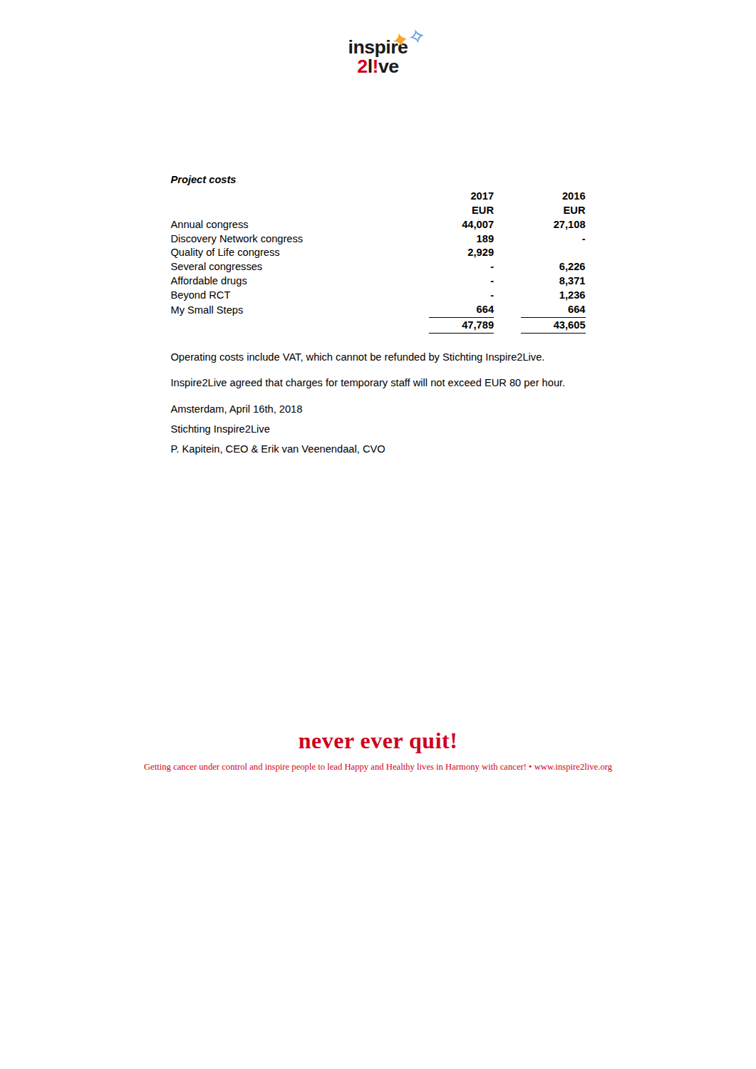✦✧
inspire
2l!ve
Project costs
| | 2017 | | 2016 |
| | EUR | | EUR |
| Annual congress | 44,007 | | 27,108 |
| Discovery Network congress | 189 | | - |
| Quality of Life congress | 2,929 | | |
| Several congresses | - | | 6,226 |
| Affordable drugs | - | | 8,371 |
| Beyond RCT | - | | 1,236 |
| My Small Steps | 664 | | 664 |
| | 47,789 | | 43,605 |
Operating costs include VAT, which cannot be refunded by Stichting Inspire2Live.
Inspire2Live agreed that charges for temporary staff will not exceed EUR 80 per hour.
Amsterdam, April 16th, 2018
Stichting Inspire2Live
P. Kapitein, CEO & Erik van Veenendaal, CVO
never ever quit!
Getting cancer under control and inspire people to lead Happy and Healthy lives in Harmony with cancer! • www.inspire2live.org